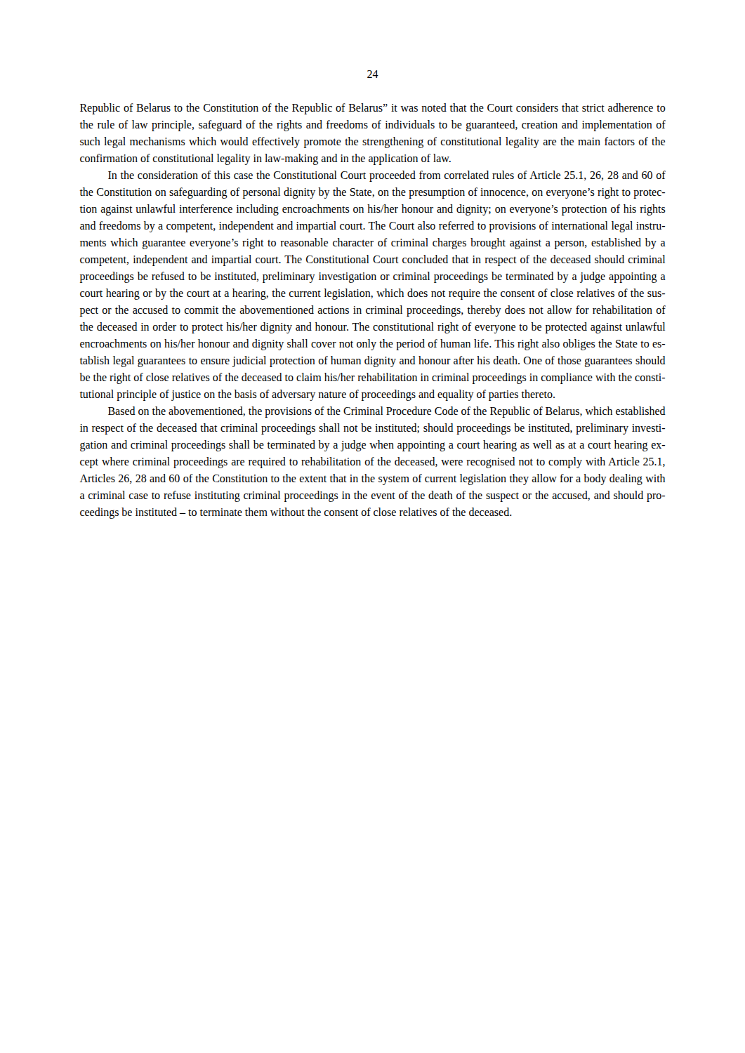24
Republic of Belarus to the Constitution of the Republic of Belarus” it was noted that the Court considers that strict adherence to the rule of law principle, safeguard of the rights and freedoms of individuals to be guaranteed, creation and implementation of such legal mechanisms which would effectively promote the strengthening of constitutional legality are the main factors of the confirmation of constitutional legality in law-making and in the application of law.
In the consideration of this case the Constitutional Court proceeded from correlated rules of Article 25.1, 26, 28 and 60 of the Constitution on safeguarding of personal dignity by the State, on the presumption of innocence, on everyone’s right to protection against unlawful interference including encroachments on his/her honour and dignity; on everyone’s protection of his rights and freedoms by a competent, independent and impartial court. The Court also referred to provisions of international legal instruments which guarantee everyone’s right to reasonable character of criminal charges brought against a person, established by a competent, independent and impartial court. The Constitutional Court concluded that in respect of the deceased should criminal proceedings be refused to be instituted, preliminary investigation or criminal proceedings be terminated by a judge appointing a court hearing or by the court at a hearing, the current legislation, which does not require the consent of close relatives of the suspect or the accused to commit the abovementioned actions in criminal proceedings, thereby does not allow for rehabilitation of the deceased in order to protect his/her dignity and honour. The constitutional right of everyone to be protected against unlawful encroachments on his/her honour and dignity shall cover not only the period of human life. This right also obliges the State to establish legal guarantees to ensure judicial protection of human dignity and honour after his death. One of those guarantees should be the right of close relatives of the deceased to claim his/her rehabilitation in criminal proceedings in compliance with the constitutional principle of justice on the basis of adversary nature of proceedings and equality of parties thereto.
Based on the abovementioned, the provisions of the Criminal Procedure Code of the Republic of Belarus, which established in respect of the deceased that criminal proceedings shall not be instituted; should proceedings be instituted, preliminary investigation and criminal proceedings shall be terminated by a judge when appointing a court hearing as well as at a court hearing except where criminal proceedings are required to rehabilitation of the deceased, were recognised not to comply with Article 25.1, Articles 26, 28 and 60 of the Constitution to the extent that in the system of current legislation they allow for a body dealing with a criminal case to refuse instituting criminal proceedings in the event of the death of the suspect or the accused, and should proceedings be instituted – to terminate them without the consent of close relatives of the deceased.